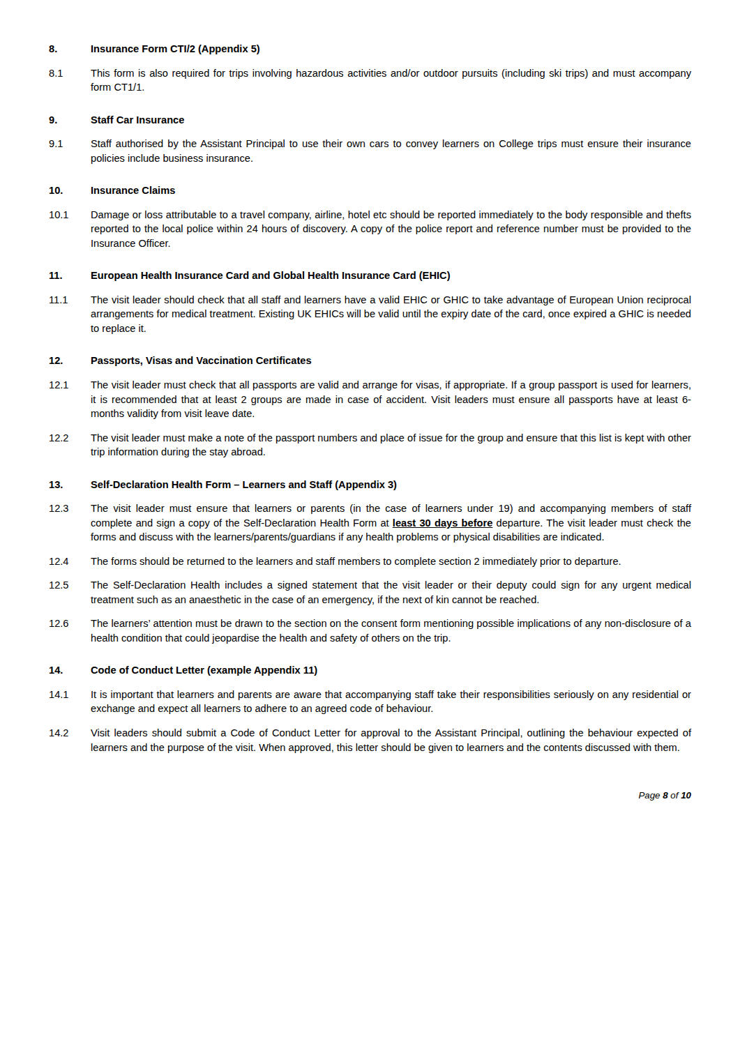8. Insurance Form CTI/2 (Appendix 5)
8.1 This form is also required for trips involving hazardous activities and/or outdoor pursuits (including ski trips) and must accompany form CT1/1.
9. Staff Car Insurance
9.1 Staff authorised by the Assistant Principal to use their own cars to convey learners on College trips must ensure their insurance policies include business insurance.
10. Insurance Claims
10.1 Damage or loss attributable to a travel company, airline, hotel etc should be reported immediately to the body responsible and thefts reported to the local police within 24 hours of discovery. A copy of the police report and reference number must be provided to the Insurance Officer.
11. European Health Insurance Card and Global Health Insurance Card (EHIC)
11.1 The visit leader should check that all staff and learners have a valid EHIC or GHIC to take advantage of European Union reciprocal arrangements for medical treatment. Existing UK EHICs will be valid until the expiry date of the card, once expired a GHIC is needed to replace it.
12. Passports, Visas and Vaccination Certificates
12.1 The visit leader must check that all passports are valid and arrange for visas, if appropriate. If a group passport is used for learners, it is recommended that at least 2 groups are made in case of accident. Visit leaders must ensure all passports have at least 6-months validity from visit leave date.
12.2 The visit leader must make a note of the passport numbers and place of issue for the group and ensure that this list is kept with other trip information during the stay abroad.
13. Self-Declaration Health Form – Learners and Staff (Appendix 3)
12.3 The visit leader must ensure that learners or parents (in the case of learners under 19) and accompanying members of staff complete and sign a copy of the Self-Declaration Health Form at least 30 days before departure. The visit leader must check the forms and discuss with the learners/parents/guardians if any health problems or physical disabilities are indicated.
12.4 The forms should be returned to the learners and staff members to complete section 2 immediately prior to departure.
12.5 The Self-Declaration Health includes a signed statement that the visit leader or their deputy could sign for any urgent medical treatment such as an anaesthetic in the case of an emergency, if the next of kin cannot be reached.
12.6 The learners’ attention must be drawn to the section on the consent form mentioning possible implications of any non-disclosure of a health condition that could jeopardise the health and safety of others on the trip.
14. Code of Conduct Letter (example Appendix 11)
14.1 It is important that learners and parents are aware that accompanying staff take their responsibilities seriously on any residential or exchange and expect all learners to adhere to an agreed code of behaviour.
14.2 Visit leaders should submit a Code of Conduct Letter for approval to the Assistant Principal, outlining the behaviour expected of learners and the purpose of the visit. When approved, this letter should be given to learners and the contents discussed with them.
Page 8 of 10